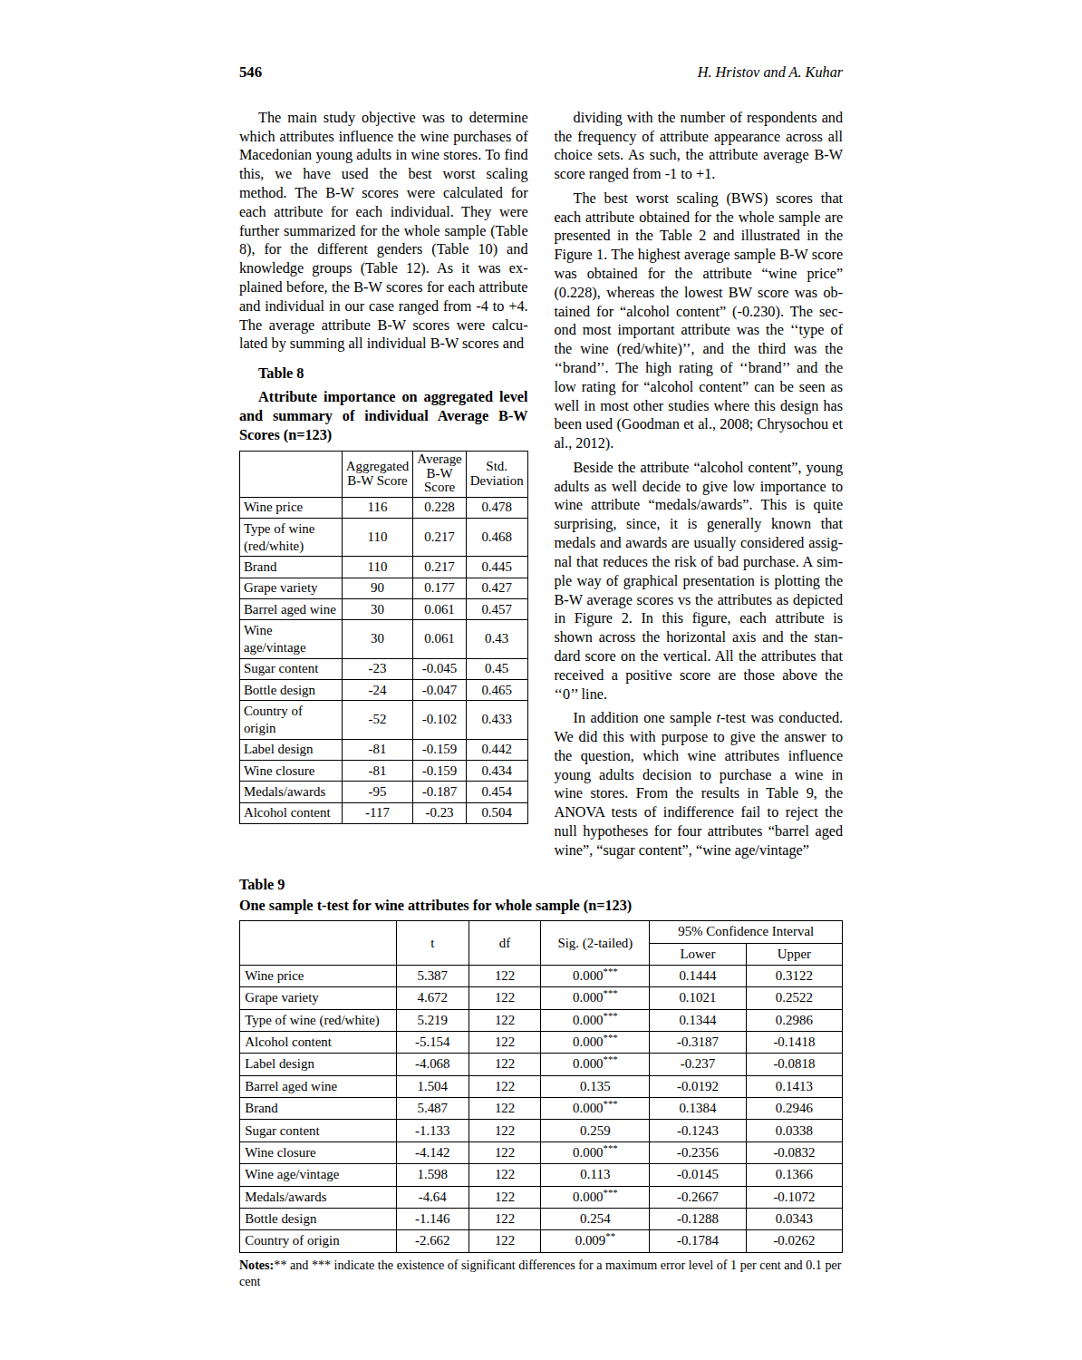546
H. Hristov and A. Kuhar
The main study objective was to determine which attributes influence the wine purchases of Macedonian young adults in wine stores. To find this, we have used the best worst scaling method. The B-W scores were calculated for each attribute for each individual. They were further summarized for the whole sample (Table 8), for the different genders (Table 10) and knowledge groups (Table 12). As it was explained before, the B-W scores for each attribute and individual in our case ranged from -4 to +4. The average attribute B-W scores were calculated by summing all individual B-W scores and
Table 8
Attribute importance on aggregated level and summary of individual Average B-W Scores (n=123)
| | Aggregated B-W Score | Average B-W Score | Std. Deviation |
| --- | --- | --- | --- |
| Wine price | 116 | 0.228 | 0.478 |
| Type of wine (red/white) | 110 | 0.217 | 0.468 |
| Brand | 110 | 0.217 | 0.445 |
| Grape variety | 90 | 0.177 | 0.427 |
| Barrel aged wine | 30 | 0.061 | 0.457 |
| Wine age/vintage | 30 | 0.061 | 0.43 |
| Sugar content | -23 | -0.045 | 0.45 |
| Bottle design | -24 | -0.047 | 0.465 |
| Country of origin | -52 | -0.102 | 0.433 |
| Label design | -81 | -0.159 | 0.442 |
| Wine closure | -81 | -0.159 | 0.434 |
| Medals/awards | -95 | -0.187 | 0.454 |
| Alcohol content | -117 | -0.23 | 0.504 |
dividing with the number of respondents and the frequency of attribute appearance across all choice sets. As such, the attribute average B-W score ranged from -1 to +1.
The best worst scaling (BWS) scores that each attribute obtained for the whole sample are presented in the Table 2 and illustrated in the Figure 1. The highest average sample B-W score was obtained for the attribute “wine price” (0.228), whereas the lowest BW score was obtained for “alcohol content” (-0.230). The second most important attribute was the ‘‘type of the wine (red/white)’’, and the third was the ‘‘brand’’. The high rating of ‘‘brand’’ and the low rating for “alcohol content” can be seen as well in most other studies where this design has been used (Goodman et al., 2008; Chrysochou et al., 2012).
Beside the attribute “alcohol content”, young adults as well decide to give low importance to wine attribute “medals/awards”. This is quite surprising, since, it is generally known that medals and awards are usually considered assignal that reduces the risk of bad purchase. A simple way of graphical presentation is plotting the B-W average scores vs the attributes as depicted in Figure 2. In this figure, each attribute is shown across the horizontal axis and the standard score on the vertical. All the attributes that received a positive score are those above the ‘‘0’’ line.
In addition one sample t-test was conducted. We did this with purpose to give the answer to the question, which wine attributes influence young adults decision to purchase a wine in wine stores. From the results in Table 9, the ANOVA tests of indifference fail to reject the null hypotheses for four attributes “barrel aged wine”, “sugar content”, “wine age/vintage”
Table 9
One sample t-test for wine attributes for whole sample (n=123)
| | t | df | Sig. (2-tailed) | 95% Confidence Interval |
| --- | --- | --- | --- | --- |
| Lower | Upper |
| Wine price | 5.387 | 122 | 0.000 *** | 0.1444 | 0.3122 |
| Grape variety | 4.672 | 122 | 0.000 *** | 0.1021 | 0.2522 |
| Type of wine (red/white) | 5.219 | 122 | 0.000 *** | 0.1344 | 0.2986 |
| Alcohol content | -5.154 | 122 | 0.000 *** | -0.3187 | -0.1418 |
| Label design | -4.068 | 122 | 0.000 *** | -0.237 | -0.0818 |
| Barrel aged wine | 1.504 | 122 | 0.135 | -0.0192 | 0.1413 |
| Brand | 5.487 | 122 | 0.000 *** | 0.1384 | 0.2946 |
| Sugar content | -1.133 | 122 | 0.259 | -0.1243 | 0.0338 |
| Wine closure | -4.142 | 122 | 0.000 *** | -0.2356 | -0.0832 |
| Wine age/vintage | 1.598 | 122 | 0.113 | -0.0145 | 0.1366 |
| Medals/awards | -4.64 | 122 | 0.000 *** | -0.2667 | -0.1072 |
| Bottle design | -1.146 | 122 | 0.254 | -0.1288 | 0.0343 |
| Country of origin | -2.662 | 122 | 0.009 ** | -0.1784 | -0.0262 |
Notes:** and *** indicate the existence of significant differences for a maximum error level of 1 per cent and 0.1 per cent